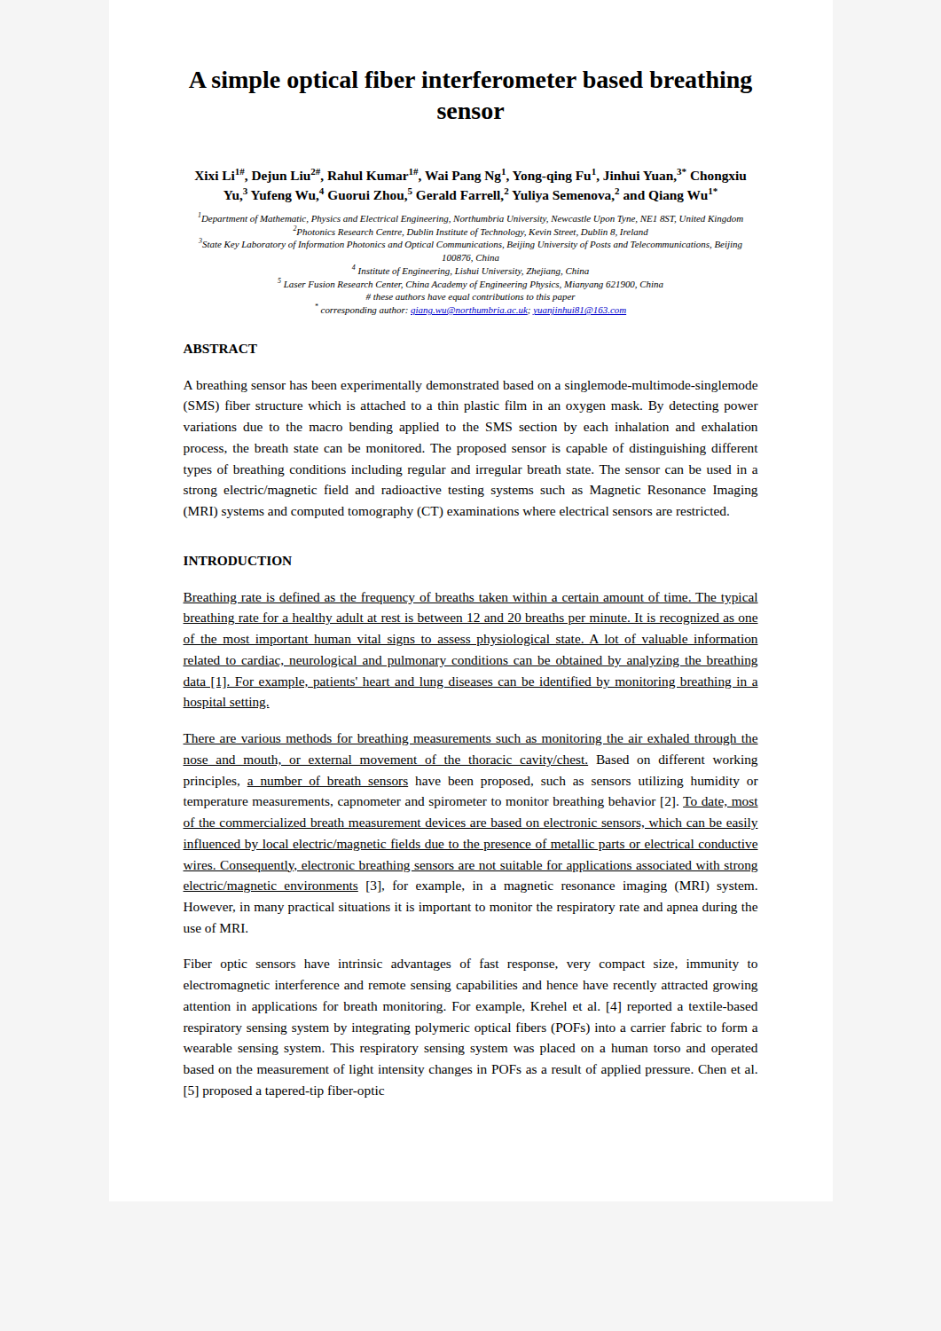A simple optical fiber interferometer based breathing sensor
Xixi Li1#, Dejun Liu2#, Rahul Kumar1#, Wai Pang Ng1, Yong-qing Fu1, Jinhui Yuan,3* Chongxiu Yu,3 Yufeng Wu,4 Guorui Zhou,5 Gerald Farrell,2 Yuliya Semenova,2 and Qiang Wu1*
1Department of Mathematic, Physics and Electrical Engineering, Northumbria University, Newcastle Upon Tyne, NE1 8ST, United Kingdom
2Photonics Research Centre, Dublin Institute of Technology, Kevin Street, Dublin 8, Ireland
3State Key Laboratory of Information Photonics and Optical Communications, Beijing University of Posts and Telecommunications, Beijing 100876, China
4 Institute of Engineering, Lishui University, Zhejiang, China
5 Laser Fusion Research Center, China Academy of Engineering Physics, Mianyang 621900, China
# these authors have equal contributions to this paper
* corresponding author: qiang.wu@northumbria.ac.uk; yuanjinhui81@163.com
ABSTRACT
A breathing sensor has been experimentally demonstrated based on a singlemode-multimode-singlemode (SMS) fiber structure which is attached to a thin plastic film in an oxygen mask. By detecting power variations due to the macro bending applied to the SMS section by each inhalation and exhalation process, the breath state can be monitored. The proposed sensor is capable of distinguishing different types of breathing conditions including regular and irregular breath state. The sensor can be used in a strong electric/magnetic field and radioactive testing systems such as Magnetic Resonance Imaging (MRI) systems and computed tomography (CT) examinations where electrical sensors are restricted.
INTRODUCTION
Breathing rate is defined as the frequency of breaths taken within a certain amount of time. The typical breathing rate for a healthy adult at rest is between 12 and 20 breaths per minute. It is recognized as one of the most important human vital signs to assess physiological state. A lot of valuable information related to cardiac, neurological and pulmonary conditions can be obtained by analyzing the breathing data [1]. For example, patients' heart and lung diseases can be identified by monitoring breathing in a hospital setting.
There are various methods for breathing measurements such as monitoring the air exhaled through the nose and mouth, or external movement of the thoracic cavity/chest. Based on different working principles, a number of breath sensors have been proposed, such as sensors utilizing humidity or temperature measurements, capnometer and spirometer to monitor breathing behavior [2]. To date, most of the commercialized breath measurement devices are based on electronic sensors, which can be easily influenced by local electric/magnetic fields due to the presence of metallic parts or electrical conductive wires. Consequently, electronic breathing sensors are not suitable for applications associated with strong electric/magnetic environments [3], for example, in a magnetic resonance imaging (MRI) system. However, in many practical situations it is important to monitor the respiratory rate and apnea during the use of MRI.
Fiber optic sensors have intrinsic advantages of fast response, very compact size, immunity to electromagnetic interference and remote sensing capabilities and hence have recently attracted growing attention in applications for breath monitoring. For example, Krehel et al. [4] reported a textile-based respiratory sensing system by integrating polymeric optical fibers (POFs) into a carrier fabric to form a wearable sensing system. This respiratory sensing system was placed on a human torso and operated based on the measurement of light intensity changes in POFs as a result of applied pressure. Chen et al. [5] proposed a tapered-tip fiber-optic